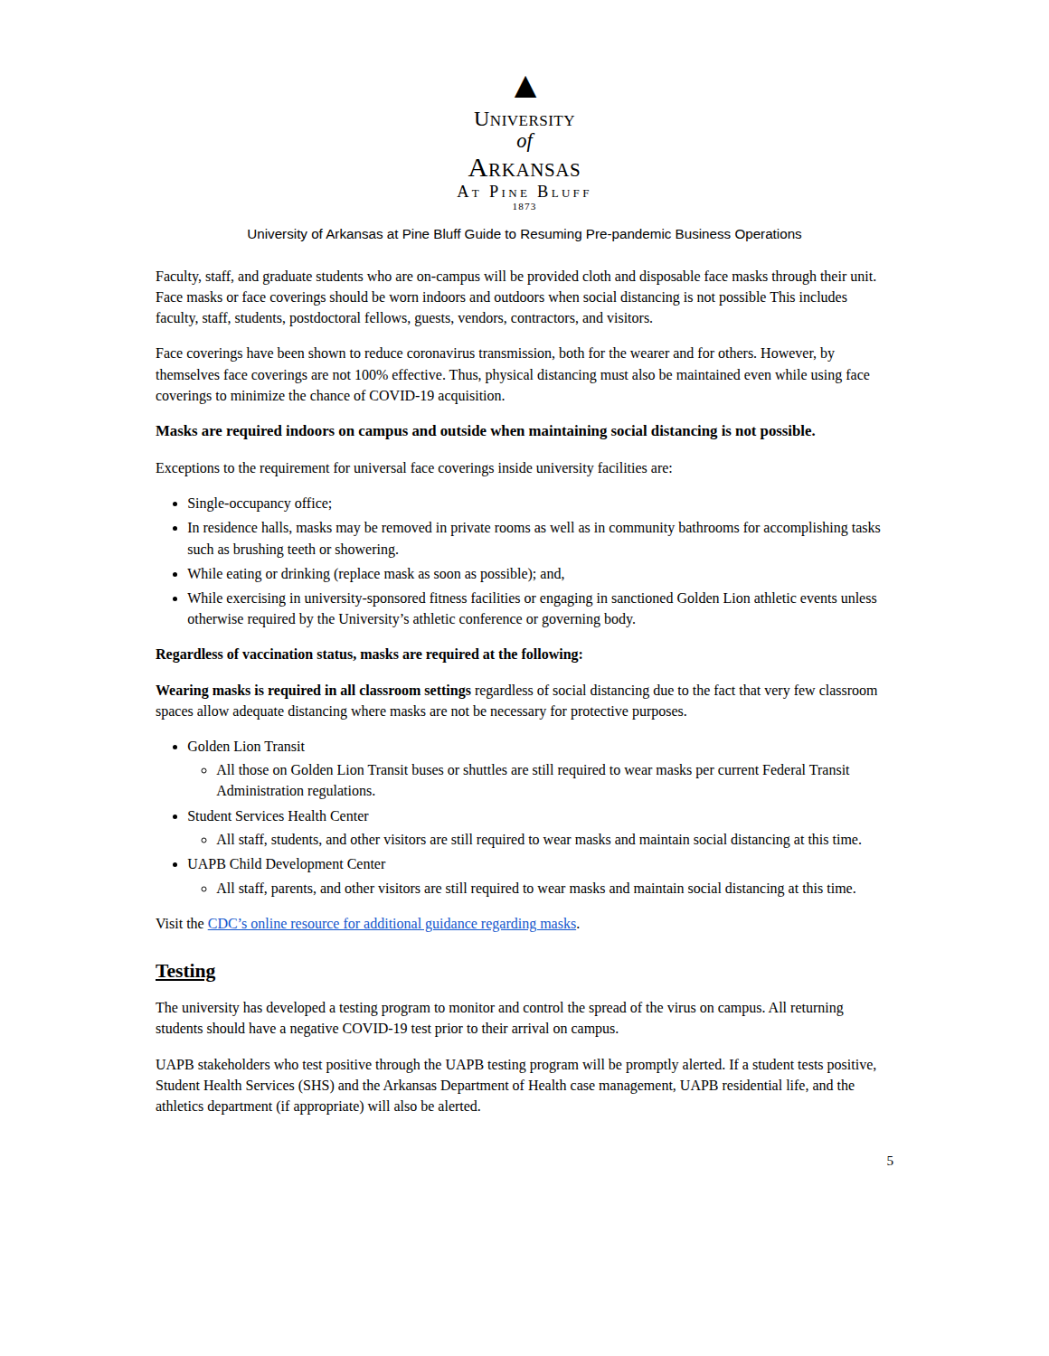▲
University
of
Arkansas
At Pine Bluff
1873
University of Arkansas at Pine Bluff Guide to Resuming Pre-pandemic Business Operations
Faculty, staff, and graduate students who are on-campus will be provided cloth and disposable face masks through their unit. Face masks or face coverings should be worn indoors and outdoors when social distancing is not possible This includes faculty, staff, students, postdoctoral fellows, guests, vendors, contractors, and visitors.
Face coverings have been shown to reduce coronavirus transmission, both for the wearer and for others. However, by themselves face coverings are not 100% effective. Thus, physical distancing must also be maintained even while using face coverings to minimize the chance of COVID-19 acquisition.
Masks are required indoors on campus and outside when maintaining social distancing is not possible.
Exceptions to the requirement for universal face coverings inside university facilities are:
Single-occupancy office;
In residence halls, masks may be removed in private rooms as well as in community bathrooms for accomplishing tasks such as brushing teeth or showering.
While eating or drinking (replace mask as soon as possible); and,
While exercising in university-sponsored fitness facilities or engaging in sanctioned Golden Lion athletic events unless otherwise required by the University’s athletic conference or governing body.
Regardless of vaccination status, masks are required at the following:
Wearing masks is required in all classroom settings regardless of social distancing due to the fact that very few classroom spaces allow adequate distancing where masks are not be necessary for protective purposes.
Golden Lion Transit
All those on Golden Lion Transit buses or shuttles are still required to wear masks per current Federal Transit Administration regulations.
Student Services Health Center
All staff, students, and other visitors are still required to wear masks and maintain social distancing at this time.
UAPB Child Development Center
All staff, parents, and other visitors are still required to wear masks and maintain social distancing at this time.
Visit the CDC’s online resource for additional guidance regarding masks.
Testing
The university has developed a testing program to monitor and control the spread of the virus on campus. All returning students should have a negative COVID-19 test prior to their arrival on campus.
UAPB stakeholders who test positive through the UAPB testing program will be promptly alerted. If a student tests positive, Student Health Services (SHS) and the Arkansas Department of Health case management, UAPB residential life, and the athletics department (if appropriate) will also be alerted.
5